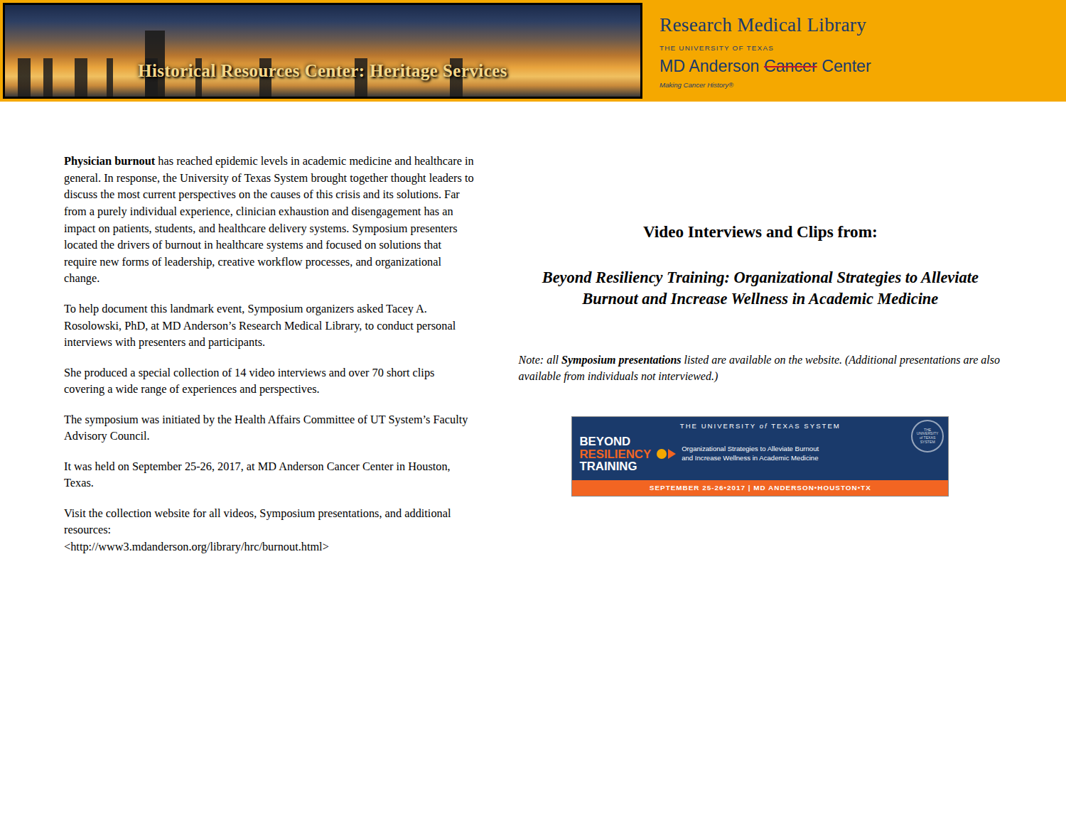Historical Resources Center: Heritage Services
Research Medical Library
THE UNIVERSITY OF TEXAS
MD Anderson Cancer Center
Making Cancer History®
Physician burnout has reached epidemic levels in academic medicine and healthcare in general. In response, the University of Texas System brought together thought leaders to discuss the most current perspectives on the causes of this crisis and its solutions. Far from a purely individual experience, clinician exhaustion and disengagement has an impact on patients, students, and healthcare delivery systems. Symposium presenters located the drivers of burnout in healthcare systems and focused on solutions that require new forms of leadership, creative workflow processes, and organizational change.
To help document this landmark event, Symposium organizers asked Tacey A. Rosolowski, PhD, at MD Anderson’s Research Medical Library, to conduct personal interviews with presenters and participants.
She produced a special collection of 14 video interviews and over 70 short clips covering a wide range of experiences and perspectives.
The symposium was initiated by the Health Affairs Committee of UT System’s Faculty Advisory Council.
It was held on September 25-26, 2017, at MD Anderson Cancer Center in Houston, Texas.
Visit the collection website for all videos, Symposium presentations, and additional resources:
<http://www3.mdanderson.org/library/hrc/burnout.html>
Video Interviews and Clips from:
Beyond Resiliency Training: Organizational Strategies to Alleviate Burnout and Increase Wellness in Academic Medicine
Note: all Symposium presentations listed are available on the website. (Additional presentations are also available from individuals not interviewed.)
THE UNIVERSITY of TEXAS SYSTEM
THE
UNIVERSITY
of TEXAS
SYSTEM
BEYOND
RESILIENCY
TRAINING
Organizational Strategies to Alleviate Burnout
and Increase Wellness in Academic Medicine
SEPTEMBER 25-26•2017 | MD ANDERSON•HOUSTON•TX